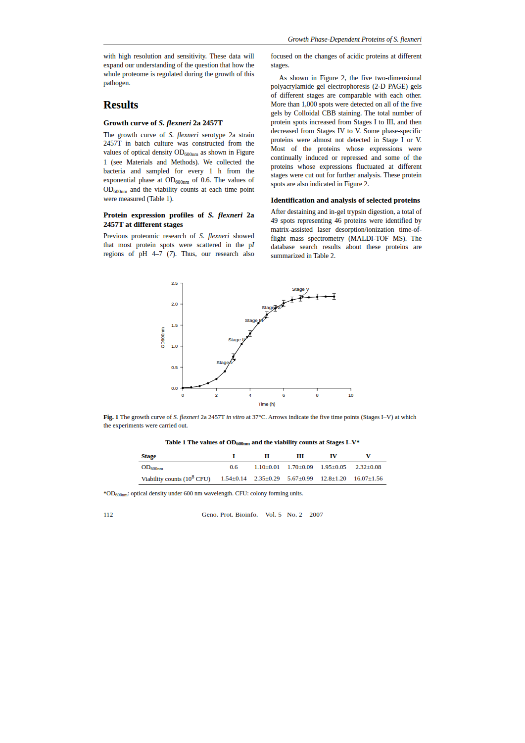Growth Phase-Dependent Proteins of S. flexneri
with high resolution and sensitivity. These data will expand our understanding of the question that how the whole proteome is regulated during the growth of this pathogen.
Results
Growth curve of S. flexneri 2a 2457T
The growth curve of S. flexneri serotype 2a strain 2457T in batch culture was constructed from the values of optical density OD600nm as shown in Figure 1 (see Materials and Methods). We collected the bacteria and sampled for every 1 h from the exponential phase at OD600nm of 0.6. The values of OD600nm and the viability counts at each time point were measured (Table 1).
Protein expression profiles of S. flexneri 2a 2457T at different stages
Previous proteomic research of S. flexneri showed that most protein spots were scattered in the pI regions of pH 4–7 (7). Thus, our research also focused on the changes of acidic proteins at different stages.
As shown in Figure 2, the five two-dimensional polyacrylamide gel electrophoresis (2-D PAGE) gels of different stages are comparable with each other. More than 1,000 spots were detected on all of the five gels by Colloidal CBB staining. The total number of protein spots increased from Stages I to III, and then decreased from Stages IV to V. Some phase-specific proteins were almost not detected in Stage I or V. Most of the proteins whose expressions were continually induced or repressed and some of the proteins whose expressions fluctuated at different stages were cut out for further analysis. These protein spots are also indicated in Figure 2.
Identification and analysis of selected proteins
After destaining and in-gel trypsin digestion, a total of 49 spots representing 46 proteins were identified by matrix-assisted laser desorption/ionization time-of-flight mass spectrometry (MALDI-TOF MS). The database search results about these proteins are summarized in Table 2.
0.0 0.5 1.0 1.5 2.0 2.5 0 2 4 6 8 10 Time (h) OD600nm Stage I Stage II Stage III Stage IV Stage V
Fig. 1 The growth curve of S. flexneri 2a 2457T in vitro at 37°C. Arrows indicate the five time points (Stages I–V) at which the experiments were carried out.
Table 1 The values of OD600nm and the viability counts at Stages I–V*
| Stage | I | II | III | IV | V |
| --- | --- | --- | --- | --- | --- |
| OD 600nm | 0.6 | 1.10±0.01 | 1.70±0.09 | 1.95±0.05 | 2.32±0.08 |
| Viability counts (10 8 CFU) | 1.54±0.14 | 2.35±0.29 | 5.67±0.99 | 12.8±1.20 | 16.07±1.56 |
*OD600nm: optical density under 600 nm wavelength. CFU: colony forming units.
112
Geno. Prot. Bioinfo. Vol. 5 No. 2 2007